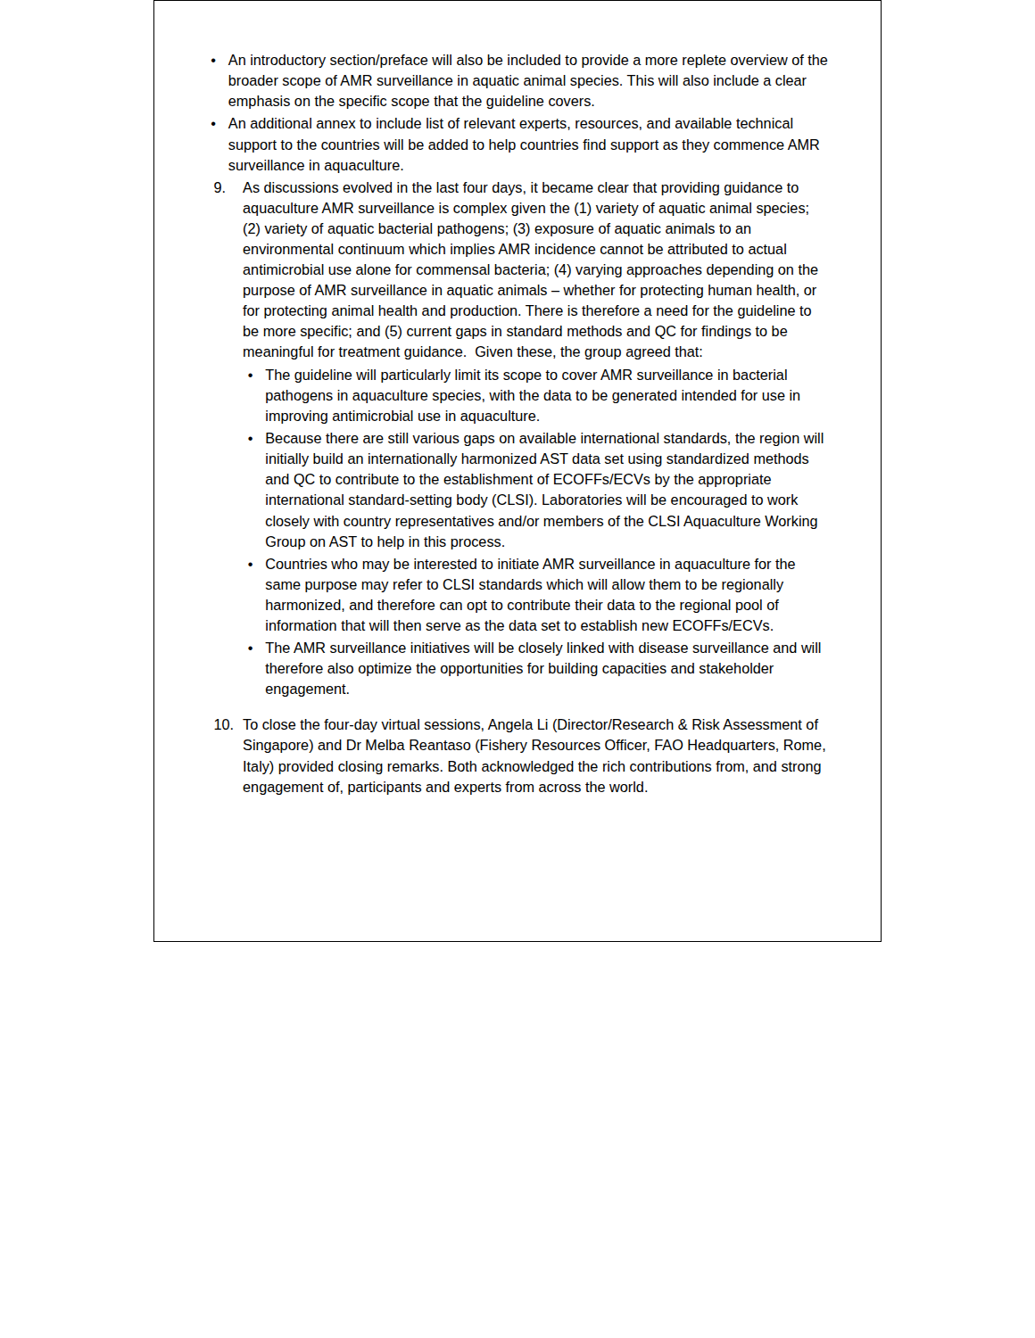An introductory section/preface will also be included to provide a more replete overview of the broader scope of AMR surveillance in aquatic animal species. This will also include a clear emphasis on the specific scope that the guideline covers.
An additional annex to include list of relevant experts, resources, and available technical support to the countries will be added to help countries find support as they commence AMR surveillance in aquaculture.
9.
As discussions evolved in the last four days, it became clear that providing guidance to aquaculture AMR surveillance is complex given the (1) variety of aquatic animal species; (2) variety of aquatic bacterial pathogens; (3) exposure of aquatic animals to an environmental continuum which implies AMR incidence cannot be attributed to actual antimicrobial use alone for commensal bacteria; (4) varying approaches depending on the purpose of AMR surveillance in aquatic animals – whether for protecting human health, or for protecting animal health and production. There is therefore a need for the guideline to be more specific; and (5) current gaps in standard methods and QC for findings to be meaningful for treatment guidance. Given these, the group agreed that:
The guideline will particularly limit its scope to cover AMR surveillance in bacterial pathogens in aquaculture species, with the data to be generated intended for use in improving antimicrobial use in aquaculture.
Because there are still various gaps on available international standards, the region will initially build an internationally harmonized AST data set using standardized methods and QC to contribute to the establishment of ECOFFs/ECVs by the appropriate international standard-setting body (CLSI). Laboratories will be encouraged to work closely with country representatives and/or members of the CLSI Aquaculture Working Group on AST to help in this process.
Countries who may be interested to initiate AMR surveillance in aquaculture for the same purpose may refer to CLSI standards which will allow them to be regionally harmonized, and therefore can opt to contribute their data to the regional pool of information that will then serve as the data set to establish new ECOFFs/ECVs.
The AMR surveillance initiatives will be closely linked with disease surveillance and will therefore also optimize the opportunities for building capacities and stakeholder engagement.
10.
To close the four-day virtual sessions, Angela Li (Director/Research & Risk Assessment of Singapore) and Dr Melba Reantaso (Fishery Resources Officer, FAO Headquarters, Rome, Italy) provided closing remarks. Both acknowledged the rich contributions from, and strong engagement of, participants and experts from across the world.